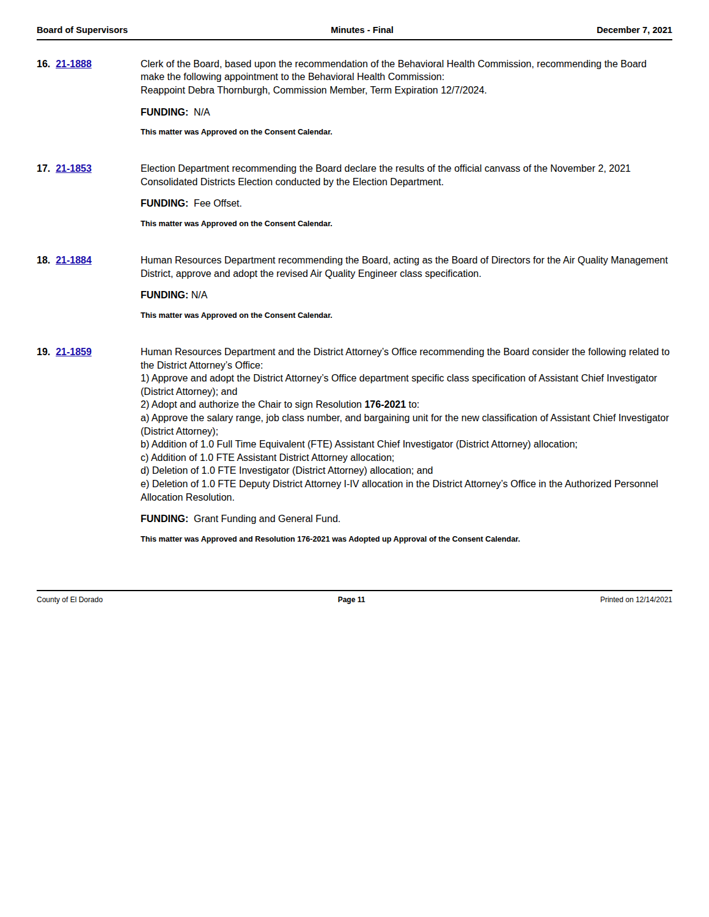Board of Supervisors
Minutes - Final
December 7, 2021
16. 21-1888
Clerk of the Board, based upon the recommendation of the Behavioral Health Commission, recommending the Board make the following appointment to the Behavioral Health Commission:
Reappoint Debra Thornburgh, Commission Member, Term Expiration 12/7/2024.
FUNDING: N/A
This matter was Approved on the Consent Calendar.
17. 21-1853
Election Department recommending the Board declare the results of the official canvass of the November 2, 2021 Consolidated Districts Election conducted by the Election Department.
FUNDING: Fee Offset.
This matter was Approved on the Consent Calendar.
18. 21-1884
Human Resources Department recommending the Board, acting as the Board of Directors for the Air Quality Management District, approve and adopt the revised Air Quality Engineer class specification.
FUNDING: N/A
This matter was Approved on the Consent Calendar.
19. 21-1859
Human Resources Department and the District Attorney’s Office recommending the Board consider the following related to the District Attorney’s Office:
1) Approve and adopt the District Attorney’s Office department specific class specification of Assistant Chief Investigator (District Attorney); and
2) Adopt and authorize the Chair to sign Resolution 176-2021 to:
a) Approve the salary range, job class number, and bargaining unit for the new classification of Assistant Chief Investigator (District Attorney);
b) Addition of 1.0 Full Time Equivalent (FTE) Assistant Chief Investigator (District Attorney) allocation;
c) Addition of 1.0 FTE Assistant District Attorney allocation;
d) Deletion of 1.0 FTE Investigator (District Attorney) allocation; and
e) Deletion of 1.0 FTE Deputy District Attorney I-IV allocation in the District Attorney’s Office in the Authorized Personnel Allocation Resolution.
FUNDING: Grant Funding and General Fund.
This matter was Approved and Resolution 176-2021 was Adopted up Approval of the Consent Calendar.
County of El Dorado
Page 11
Printed on 12/14/2021